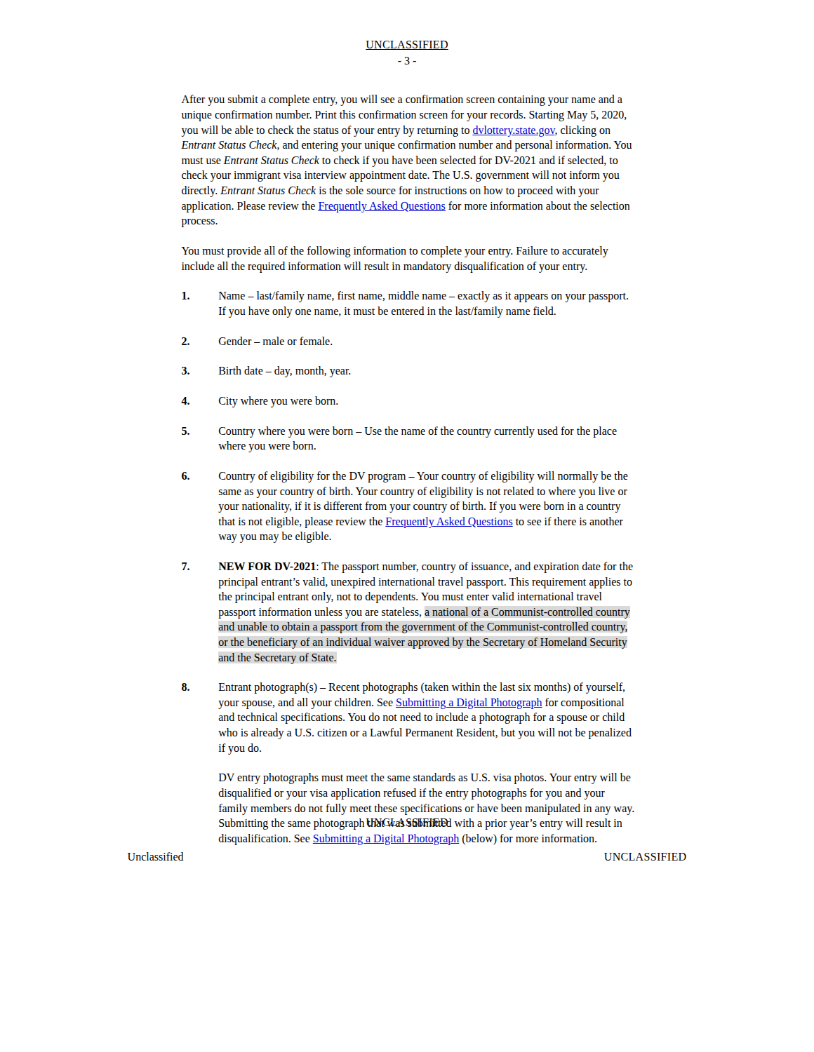UNCLASSIFIED
- 3 -
After you submit a complete entry, you will see a confirmation screen containing your name and a unique confirmation number. Print this confirmation screen for your records. Starting May 5, 2020, you will be able to check the status of your entry by returning to dvlottery.state.gov, clicking on Entrant Status Check, and entering your unique confirmation number and personal information. You must use Entrant Status Check to check if you have been selected for DV-2021 and if selected, to check your immigrant visa interview appointment date. The U.S. government will not inform you directly. Entrant Status Check is the sole source for instructions on how to proceed with your application. Please review the Frequently Asked Questions for more information about the selection process.
You must provide all of the following information to complete your entry. Failure to accurately include all the required information will result in mandatory disqualification of your entry.
1. Name – last/family name, first name, middle name – exactly as it appears on your passport. If you have only one name, it must be entered in the last/family name field.
2. Gender – male or female.
3. Birth date – day, month, year.
4. City where you were born.
5. Country where you were born – Use the name of the country currently used for the place where you were born.
6. Country of eligibility for the DV program – Your country of eligibility will normally be the same as your country of birth. Your country of eligibility is not related to where you live or your nationality, if it is different from your country of birth. If you were born in a country that is not eligible, please review the Frequently Asked Questions to see if there is another way you may be eligible.
7. NEW FOR DV-2021: The passport number, country of issuance, and expiration date for the principal entrant’s valid, unexpired international travel passport. This requirement applies to the principal entrant only, not to dependents. You must enter valid international travel passport information unless you are stateless, a national of a Communist-controlled country and unable to obtain a passport from the government of the Communist-controlled country, or the beneficiary of an individual waiver approved by the Secretary of Homeland Security and the Secretary of State.
8. Entrant photograph(s) – Recent photographs (taken within the last six months) of yourself, your spouse, and all your children. See Submitting a Digital Photograph for compositional and technical specifications. You do not need to include a photograph for a spouse or child who is already a U.S. citizen or a Lawful Permanent Resident, but you will not be penalized if you do.
DV entry photographs must meet the same standards as U.S. visa photos. Your entry will be disqualified or your visa application refused if the entry photographs for you and your family members do not fully meet these specifications or have been manipulated in any way. Submitting the same photograph that was submitted with a prior year’s entry will result in disqualification. See Submitting a Digital Photograph (below) for more information.
UNCLASSIFIED
Unclassified
UNCLASSIFIED